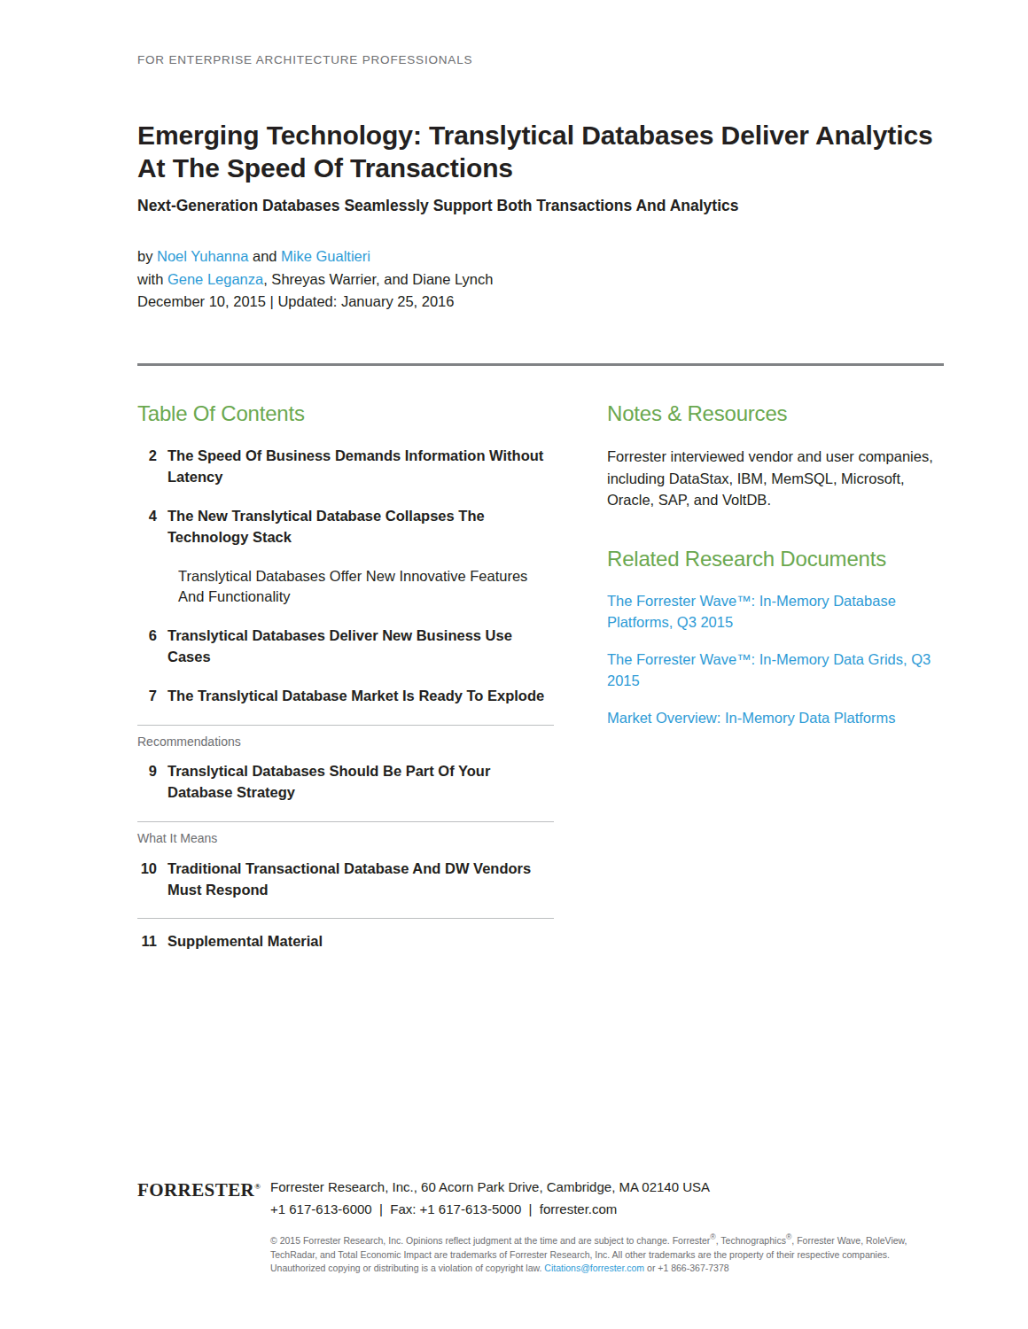For Enterprise Architecture Professionals
Emerging Technology: Translytical Databases Deliver Analytics At The Speed Of Transactions
Next-Generation Databases Seamlessly Support Both Transactions And Analytics
by Noel Yuhanna and Mike Gualtieri
with Gene Leganza, Shreyas Warrier, and Diane Lynch
December 10, 2015 | Updated: January 25, 2016
Table Of Contents
2
The Speed Of Business Demands Information Without Latency
4
The New Translytical Database Collapses The Technology Stack
Translytical Databases Offer New Innovative Features And Functionality
6
Translytical Databases Deliver New Business Use Cases
7
The Translytical Database Market Is Ready To Explode
Recommendations
9
Translytical Databases Should Be Part Of Your Database Strategy
What It Means
10
Traditional Transactional Database And DW Vendors Must Respond
11
Supplemental Material
Notes & Resources
Forrester interviewed vendor and user companies, including DataStax, IBM, MemSQL, Microsoft, Oracle, SAP, and VoltDB.
Related Research Documents
The Forrester Wave™: In-Memory Database Platforms, Q3 2015 The Forrester Wave™: In-Memory Data Grids, Q3 2015 Market Overview: In-Memory Data Platforms
FORRESTER®
Forrester Research, Inc., 60 Acorn Park Drive, Cambridge, MA 02140 USA
+1 617-613-6000 | Fax: +1 617-613-5000 | forrester.com
© 2015 Forrester Research, Inc. Opinions reflect judgment at the time and are subject to change. Forrester®, Technographics®, Forrester Wave, RoleView, TechRadar, and Total Economic Impact are trademarks of Forrester Research, Inc. All other trademarks are the property of their respective companies. Unauthorized copying or distributing is a violation of copyright law. Citations@forrester.com or +1 866-367-7378